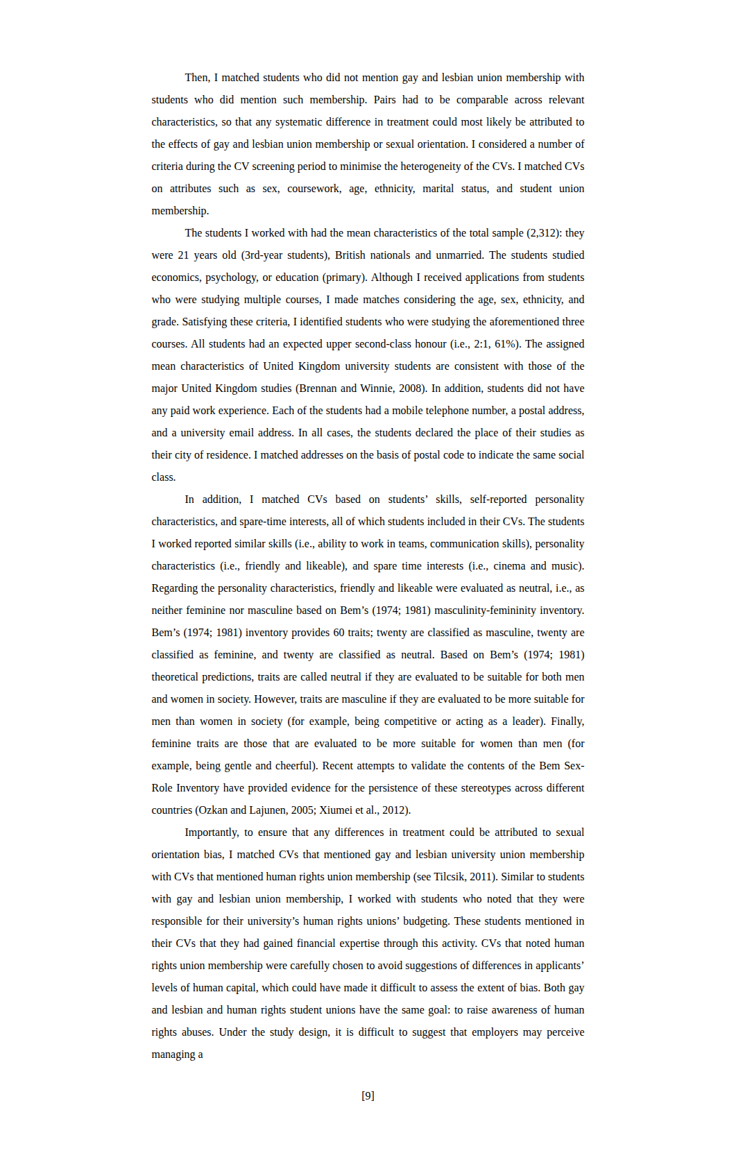Then, I matched students who did not mention gay and lesbian union membership with students who did mention such membership. Pairs had to be comparable across relevant characteristics, so that any systematic difference in treatment could most likely be attributed to the effects of gay and lesbian union membership or sexual orientation. I considered a number of criteria during the CV screening period to minimise the heterogeneity of the CVs. I matched CVs on attributes such as sex, coursework, age, ethnicity, marital status, and student union membership.
The students I worked with had the mean characteristics of the total sample (2,312): they were 21 years old (3rd-year students), British nationals and unmarried. The students studied economics, psychology, or education (primary). Although I received applications from students who were studying multiple courses, I made matches considering the age, sex, ethnicity, and grade. Satisfying these criteria, I identified students who were studying the aforementioned three courses. All students had an expected upper second-class honour (i.e., 2:1, 61%). The assigned mean characteristics of United Kingdom university students are consistent with those of the major United Kingdom studies (Brennan and Winnie, 2008). In addition, students did not have any paid work experience. Each of the students had a mobile telephone number, a postal address, and a university email address. In all cases, the students declared the place of their studies as their city of residence. I matched addresses on the basis of postal code to indicate the same social class.
In addition, I matched CVs based on students’ skills, self-reported personality characteristics, and spare-time interests, all of which students included in their CVs. The students I worked reported similar skills (i.e., ability to work in teams, communication skills), personality characteristics (i.e., friendly and likeable), and spare time interests (i.e., cinema and music). Regarding the personality characteristics, friendly and likeable were evaluated as neutral, i.e., as neither feminine nor masculine based on Bem’s (1974; 1981) masculinity-femininity inventory. Bem’s (1974; 1981) inventory provides 60 traits; twenty are classified as masculine, twenty are classified as feminine, and twenty are classified as neutral. Based on Bem’s (1974; 1981) theoretical predictions, traits are called neutral if they are evaluated to be suitable for both men and women in society. However, traits are masculine if they are evaluated to be more suitable for men than women in society (for example, being competitive or acting as a leader). Finally, feminine traits are those that are evaluated to be more suitable for women than men (for example, being gentle and cheerful). Recent attempts to validate the contents of the Bem Sex-Role Inventory have provided evidence for the persistence of these stereotypes across different countries (Ozkan and Lajunen, 2005; Xiumei et al., 2012).
Importantly, to ensure that any differences in treatment could be attributed to sexual orientation bias, I matched CVs that mentioned gay and lesbian university union membership with CVs that mentioned human rights union membership (see Tilcsik, 2011). Similar to students with gay and lesbian union membership, I worked with students who noted that they were responsible for their university’s human rights unions’ budgeting. These students mentioned in their CVs that they had gained financial expertise through this activity. CVs that noted human rights union membership were carefully chosen to avoid suggestions of differences in applicants’ levels of human capital, which could have made it difficult to assess the extent of bias. Both gay and lesbian and human rights student unions have the same goal: to raise awareness of human rights abuses. Under the study design, it is difficult to suggest that employers may perceive managing a
[9]